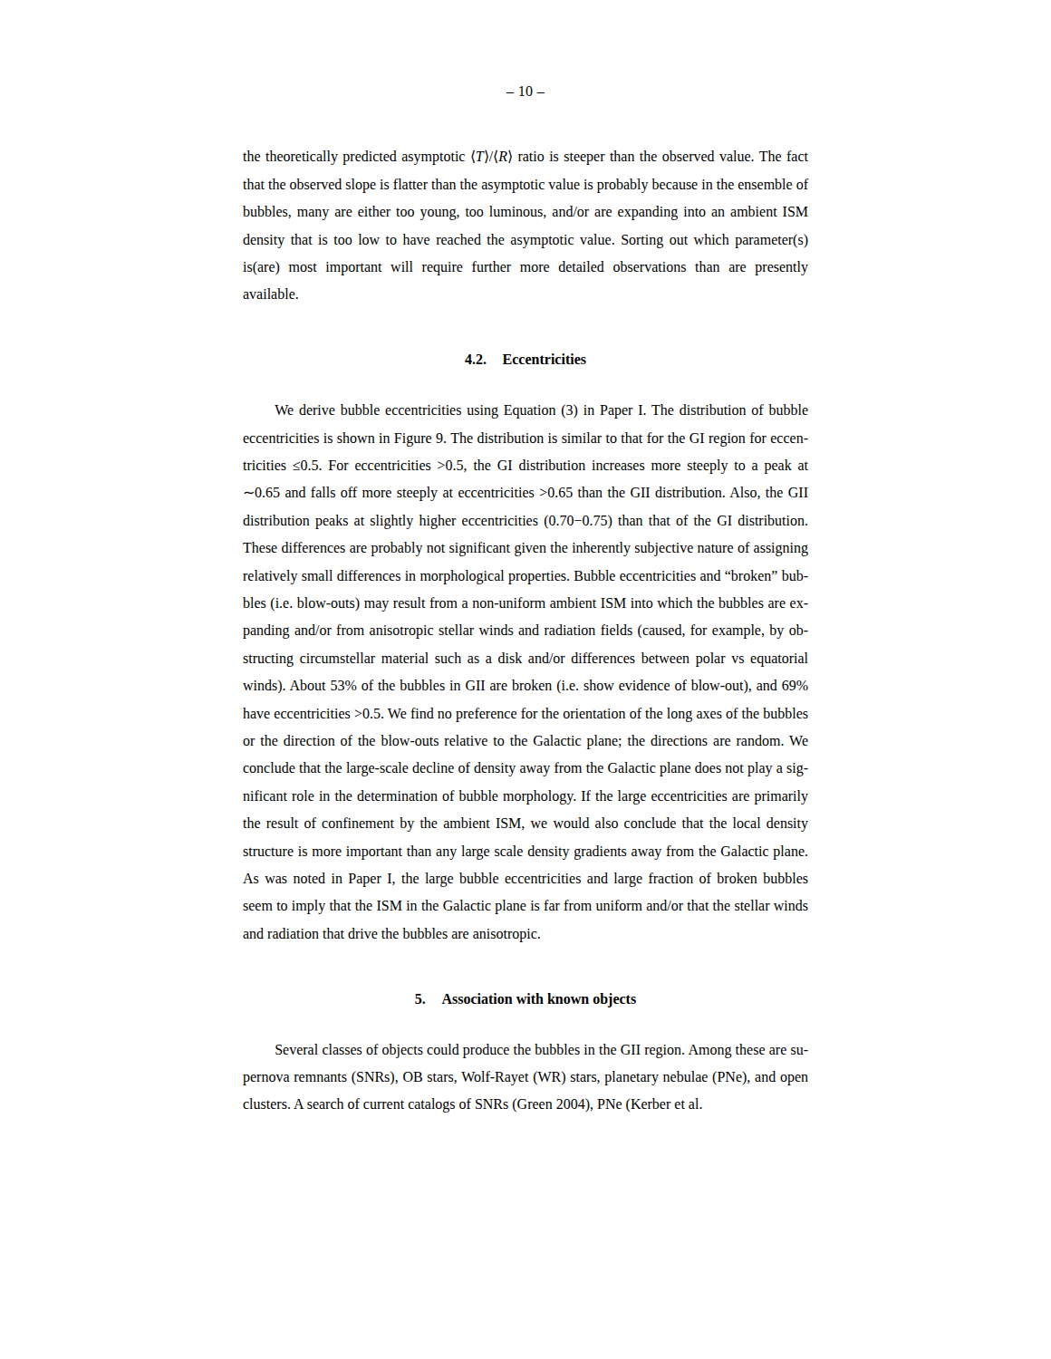– 10 –
the theoretically predicted asymptotic ⟨T⟩/⟨R⟩ ratio is steeper than the observed value. The fact that the observed slope is flatter than the asymptotic value is probably because in the ensemble of bubbles, many are either too young, too luminous, and/or are expanding into an ambient ISM density that is too low to have reached the asymptotic value. Sorting out which parameter(s) is(are) most important will require further more detailed observations than are presently available.
4.2. Eccentricities
We derive bubble eccentricities using Equation (3) in Paper I. The distribution of bubble eccentricities is shown in Figure 9. The distribution is similar to that for the GI region for eccentricities ≤0.5. For eccentricities >0.5, the GI distribution increases more steeply to a peak at ∼0.65 and falls off more steeply at eccentricities >0.65 than the GII distribution. Also, the GII distribution peaks at slightly higher eccentricities (0.70−0.75) than that of the GI distribution. These differences are probably not significant given the inherently subjective nature of assigning relatively small differences in morphological properties. Bubble eccentricities and “broken” bubbles (i.e. blow-outs) may result from a non-uniform ambient ISM into which the bubbles are expanding and/or from anisotropic stellar winds and radiation fields (caused, for example, by obstructing circumstellar material such as a disk and/or differences between polar vs equatorial winds). About 53% of the bubbles in GII are broken (i.e. show evidence of blow-out), and 69% have eccentricities >0.5. We find no preference for the orientation of the long axes of the bubbles or the direction of the blow-outs relative to the Galactic plane; the directions are random. We conclude that the large-scale decline of density away from the Galactic plane does not play a significant role in the determination of bubble morphology. If the large eccentricities are primarily the result of confinement by the ambient ISM, we would also conclude that the local density structure is more important than any large scale density gradients away from the Galactic plane. As was noted in Paper I, the large bubble eccentricities and large fraction of broken bubbles seem to imply that the ISM in the Galactic plane is far from uniform and/or that the stellar winds and radiation that drive the bubbles are anisotropic.
5. Association with known objects
Several classes of objects could produce the bubbles in the GII region. Among these are supernova remnants (SNRs), OB stars, Wolf-Rayet (WR) stars, planetary nebulae (PNe), and open clusters. A search of current catalogs of SNRs (Green 2004), PNe (Kerber et al.